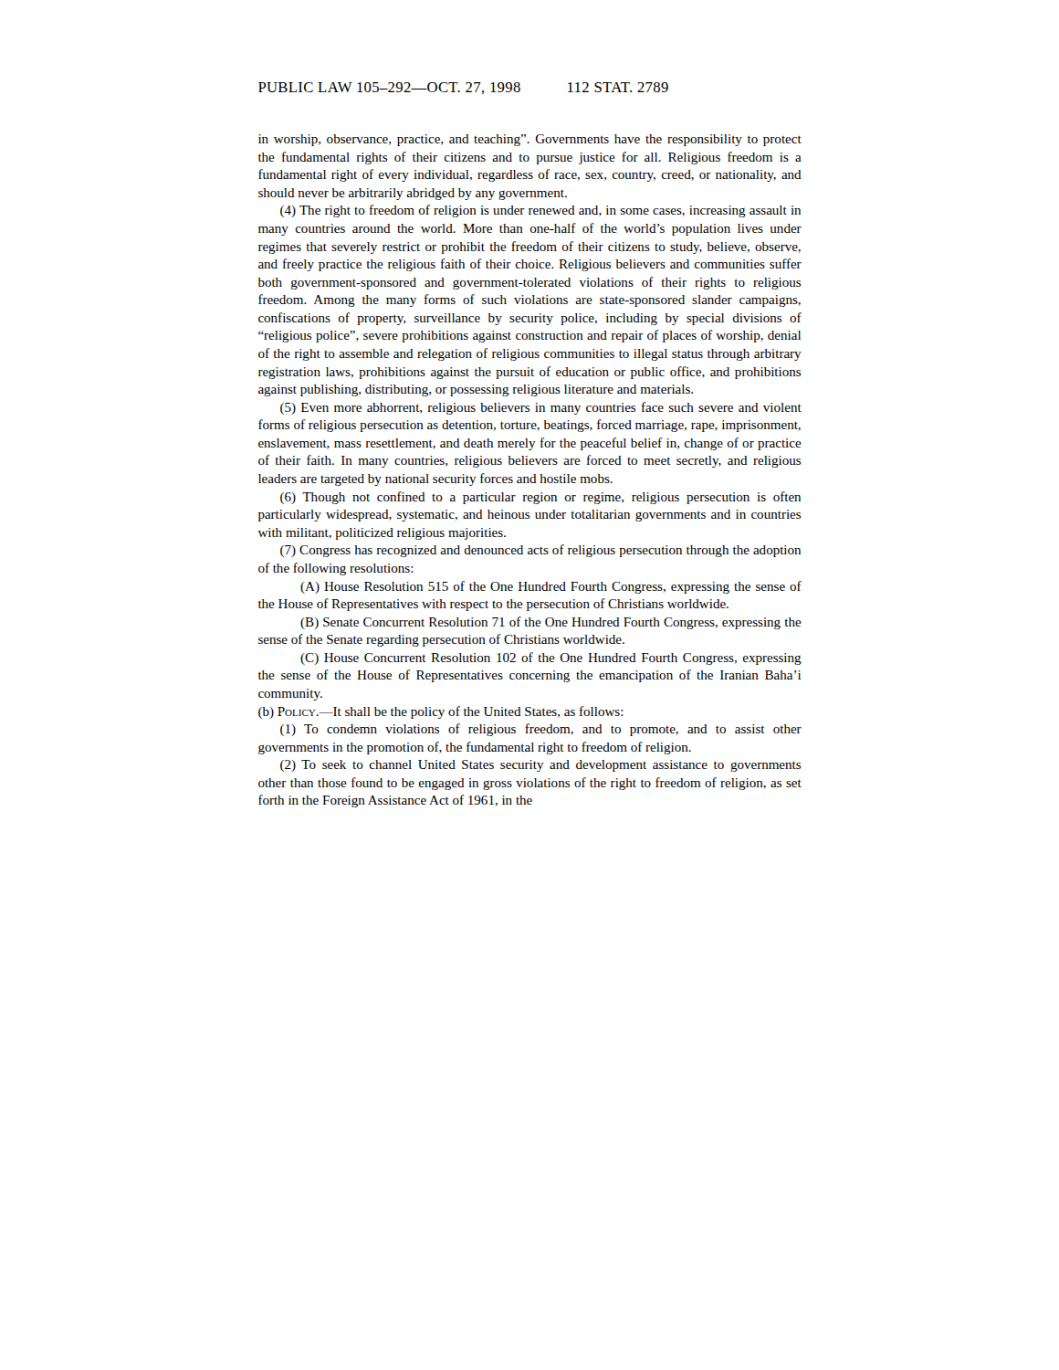PUBLIC LAW 105–292—OCT. 27, 1998112 STAT. 2789
in worship, observance, practice, and teaching”. Governments have the responsibility to protect the fundamental rights of their citizens and to pursue justice for all. Religious freedom is a fundamental right of every individual, regardless of race, sex, country, creed, or nationality, and should never be arbitrarily abridged by any government.
(4) The right to freedom of religion is under renewed and, in some cases, increasing assault in many countries around the world. More than one-half of the world’s population lives under regimes that severely restrict or prohibit the freedom of their citizens to study, believe, observe, and freely practice the religious faith of their choice. Religious believers and communities suffer both government-sponsored and government-tolerated violations of their rights to religious freedom. Among the many forms of such violations are state-sponsored slander campaigns, confiscations of property, surveillance by security police, including by special divisions of “religious police”, severe prohibitions against construction and repair of places of worship, denial of the right to assemble and relegation of religious communities to illegal status through arbitrary registration laws, prohibitions against the pursuit of education or public office, and prohibitions against publishing, distributing, or possessing religious literature and materials.
(5) Even more abhorrent, religious believers in many countries face such severe and violent forms of religious persecution as detention, torture, beatings, forced marriage, rape, imprisonment, enslavement, mass resettlement, and death merely for the peaceful belief in, change of or practice of their faith. In many countries, religious believers are forced to meet secretly, and religious leaders are targeted by national security forces and hostile mobs.
(6) Though not confined to a particular region or regime, religious persecution is often particularly widespread, systematic, and heinous under totalitarian governments and in countries with militant, politicized religious majorities.
(7) Congress has recognized and denounced acts of religious persecution through the adoption of the following resolutions:
(A) House Resolution 515 of the One Hundred Fourth Congress, expressing the sense of the House of Representatives with respect to the persecution of Christians worldwide.
(B) Senate Concurrent Resolution 71 of the One Hundred Fourth Congress, expressing the sense of the Senate regarding persecution of Christians worldwide.
(C) House Concurrent Resolution 102 of the One Hundred Fourth Congress, expressing the sense of the House of Representatives concerning the emancipation of the Iranian Baha’i community.
(b) Policy.—It shall be the policy of the United States, as follows:
(1) To condemn violations of religious freedom, and to promote, and to assist other governments in the promotion of, the fundamental right to freedom of religion.
(2) To seek to channel United States security and development assistance to governments other than those found to be engaged in gross violations of the right to freedom of religion, as set forth in the Foreign Assistance Act of 1961, in the